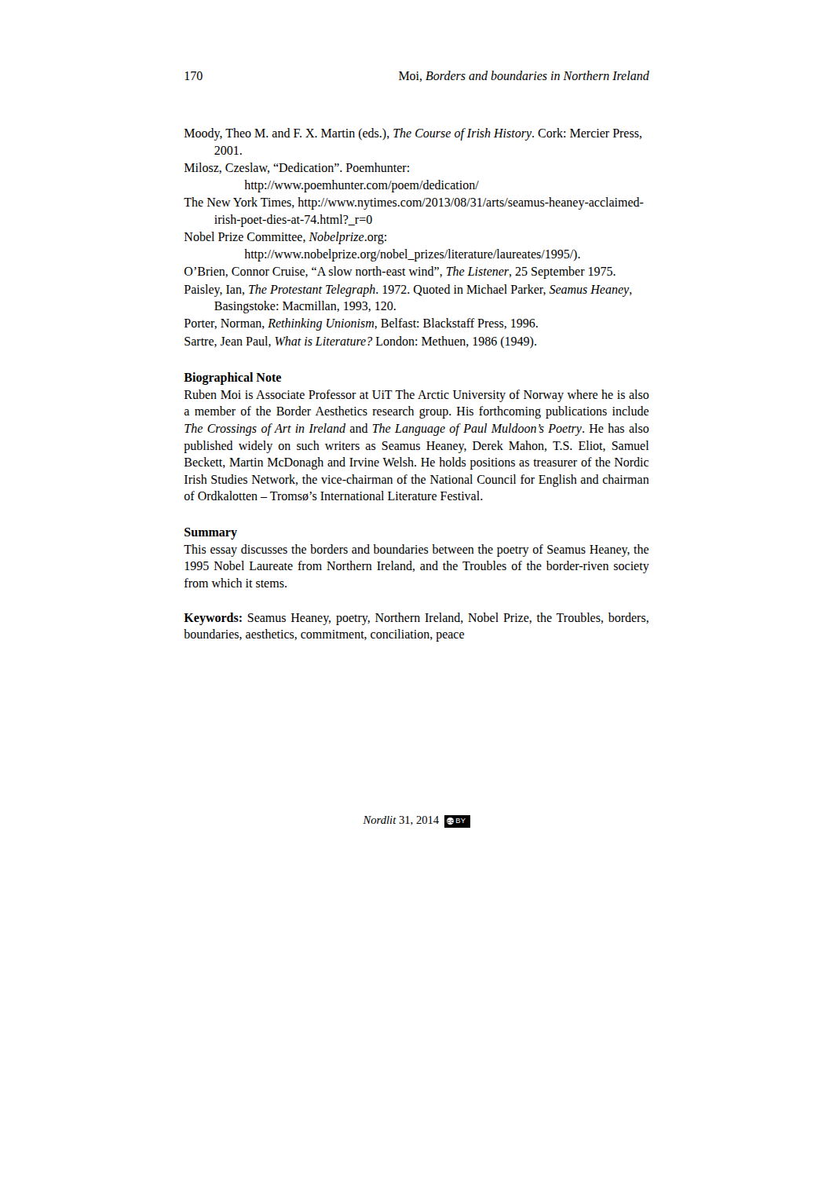170 Moi, Borders and boundaries in Northern Ireland
Moody, Theo M. and F. X. Martin (eds.), The Course of Irish History. Cork: Mercier Press, 2001.
Milosz, Czeslaw, “Dedication”. Poemhunter: http://www.poemhunter.com/poem/dedication/
The New York Times, http://www.nytimes.com/2013/08/31/arts/seamus-heaney-acclaimed-irish-poet-dies-at-74.html?_r=0
Nobel Prize Committee, Nobelprize.org: http://www.nobelprize.org/nobel_prizes/literature/laureates/1995/).
O’Brien, Connor Cruise, “A slow north-east wind”, The Listener, 25 September 1975.
Paisley, Ian, The Protestant Telegraph. 1972. Quoted in Michael Parker, Seamus Heaney, Basingstoke: Macmillan, 1993, 120.
Porter, Norman, Rethinking Unionism, Belfast: Blackstaff Press, 1996.
Sartre, Jean Paul, What is Literature? London: Methuen, 1986 (1949).
Biographical Note
Ruben Moi is Associate Professor at UiT The Arctic University of Norway where he is also a member of the Border Aesthetics research group. His forthcoming publications include The Crossings of Art in Ireland and The Language of Paul Muldoon’s Poetry. He has also published widely on such writers as Seamus Heaney, Derek Mahon, T.S. Eliot, Samuel Beckett, Martin McDonagh and Irvine Welsh. He holds positions as treasurer of the Nordic Irish Studies Network, the vice-chairman of the National Council for English and chairman of Ordkalotten – Tromsø’s International Literature Festival.
Summary
This essay discusses the borders and boundaries between the poetry of Seamus Heaney, the 1995 Nobel Laureate from Northern Ireland, and the Troubles of the border-riven society from which it stems.
Keywords: Seamus Heaney, poetry, Northern Ireland, Nobel Prize, the Troubles, borders, boundaries, aesthetics, commitment, conciliation, peace
Nordlit 31, 2014 cc BY